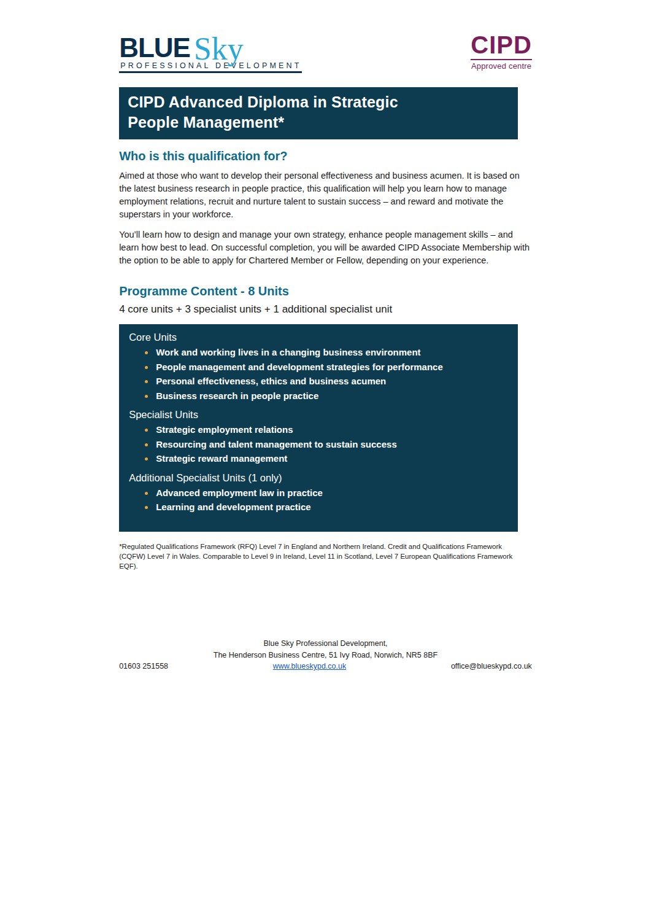BLUE Sky
Professional Development
CIPD
Approved centre
CIPD Advanced Diploma in Strategic
People Management*
Who is this qualification for?
Aimed at those who want to develop their personal effectiveness and business acumen. It is based on the latest business research in people practice, this qualification will help you learn how to manage employment relations, recruit and nurture talent to sustain success – and reward and motivate the superstars in your workforce.
You’ll learn how to design and manage your own strategy, enhance people management skills – and learn how best to lead. On successful completion, you will be awarded CIPD Associate Membership with the option to be able to apply for Chartered Member or Fellow, depending on your experience.
Programme Content - 8 Units
4 core units + 3 specialist units + 1 additional specialist unit
Core Units
Work and working lives in a changing business environment
People management and development strategies for performance
Personal effectiveness, ethics and business acumen
Business research in people practice
Specialist Units
Strategic employment relations
Resourcing and talent management to sustain success
Strategic reward management
Additional Specialist Units (1 only)
Advanced employment law in practice
Learning and development practice
*Regulated Qualifications Framework (RFQ) Level 7 in England and Northern Ireland. Credit and Qualifications Framework (CQFW) Level 7 in Wales. Comparable to Level 9 in Ireland, Level 11 in Scotland, Level 7 European Qualifications Framework EQF).
Blue Sky Professional Development,
The Henderson Business Centre, 51 Ivy Road, Norwich, NR5 8BF
01603 251558 www.blueskypd.co.uk office@blueskypd.co.uk